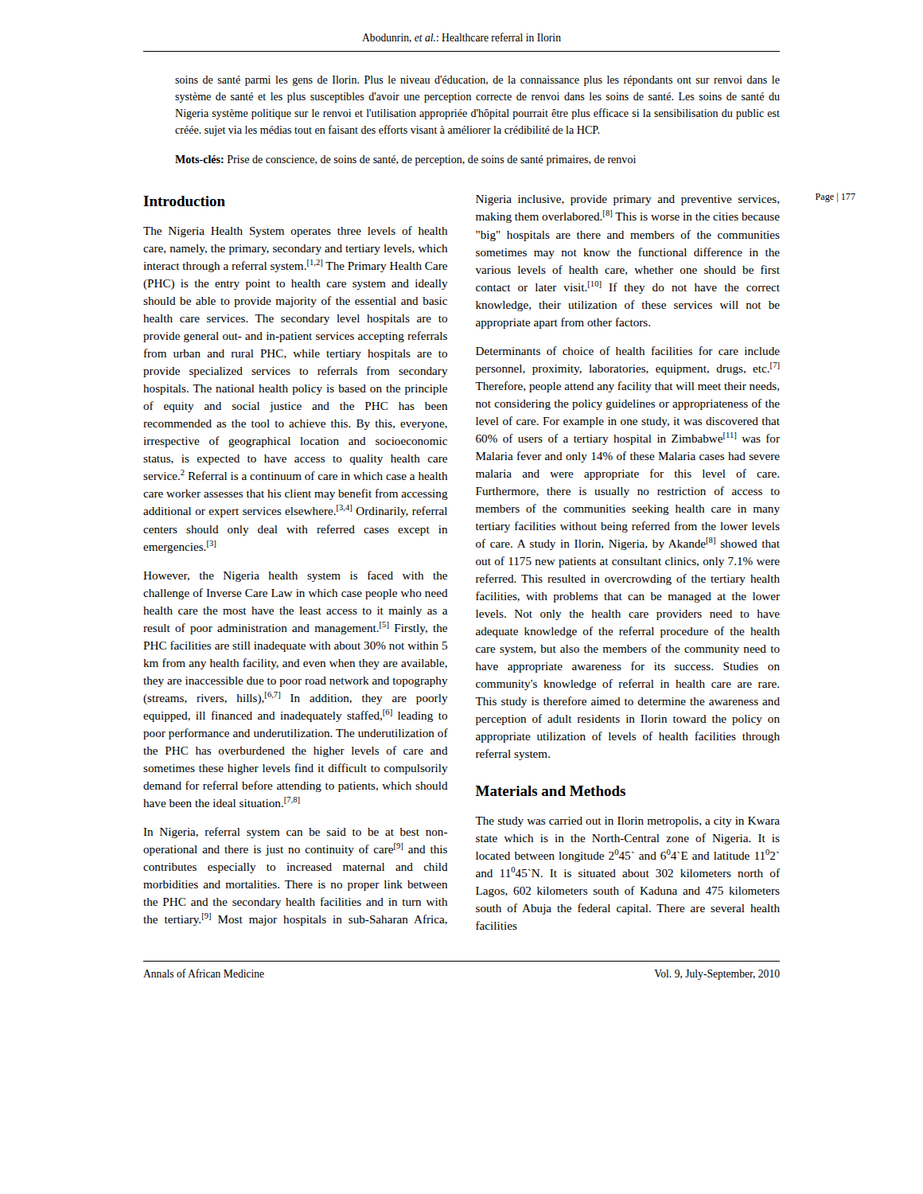Abodunrin, et al.: Healthcare referral in Ilorin
soins de santé parmi les gens de Ilorin. Plus le niveau d'éducation, de la connaissance plus les répondants ont sur renvoi dans le système de santé et les plus susceptibles d'avoir une perception correcte de renvoi dans les soins de santé. Les soins de santé du Nigeria système politique sur le renvoi et l'utilisation appropriée d'hôpital pourrait être plus efficace si la sensibilisation du public est créée. sujet via les médias tout en faisant des efforts visant à améliorer la crédibilité de la HCP.
Mots-clés: Prise de conscience, de soins de santé, de perception, de soins de santé primaires, de renvoi
Page | 177
Introduction
The Nigeria Health System operates three levels of health care, namely, the primary, secondary and tertiary levels, which interact through a referral system.[1,2] The Primary Health Care (PHC) is the entry point to health care system and ideally should be able to provide majority of the essential and basic health care services. The secondary level hospitals are to provide general out- and in-patient services accepting referrals from urban and rural PHC, while tertiary hospitals are to provide specialized services to referrals from secondary hospitals. The national health policy is based on the principle of equity and social justice and the PHC has been recommended as the tool to achieve this. By this, everyone, irrespective of geographical location and socioeconomic status, is expected to have access to quality health care service.2 Referral is a continuum of care in which case a health care worker assesses that his client may benefit from accessing additional or expert services elsewhere.[3,4] Ordinarily, referral centers should only deal with referred cases except in emergencies.[3]
However, the Nigeria health system is faced with the challenge of Inverse Care Law in which case people who need health care the most have the least access to it mainly as a result of poor administration and management.[5] Firstly, the PHC facilities are still inadequate with about 30% not within 5 km from any health facility, and even when they are available, they are inaccessible due to poor road network and topography (streams, rivers, hills),[6,7] In addition, they are poorly equipped, ill financed and inadequately staffed,[6] leading to poor performance and underutilization. The underutilization of the PHC has overburdened the higher levels of care and sometimes these higher levels find it difficult to compulsorily demand for referral before attending to patients, which should have been the ideal situation.[7,8]
In Nigeria, referral system can be said to be at best non-operational and there is just no continuity of care[9] and this contributes especially to increased maternal and child morbidities and mortalities. There is no proper link between the PHC and the secondary health facilities and in turn with the tertiary.[9] Most major hospitals in sub-Saharan Africa, Nigeria inclusive, provide primary and preventive services, making them overlabored.[8] This is worse in the cities because "big" hospitals are there and members of the communities sometimes may not know the functional difference in the various levels of health care, whether one should be first contact or later visit.[10] If they do not have the correct knowledge, their utilization of these services will not be appropriate apart from other factors.
Determinants of choice of health facilities for care include personnel, proximity, laboratories, equipment, drugs, etc.[7] Therefore, people attend any facility that will meet their needs, not considering the policy guidelines or appropriateness of the level of care. For example in one study, it was discovered that 60% of users of a tertiary hospital in Zimbabwe[11] was for Malaria fever and only 14% of these Malaria cases had severe malaria and were appropriate for this level of care. Furthermore, there is usually no restriction of access to members of the communities seeking health care in many tertiary facilities without being referred from the lower levels of care. A study in Ilorin, Nigeria, by Akande[8] showed that out of 1175 new patients at consultant clinics, only 7.1% were referred. This resulted in overcrowding of the tertiary health facilities, with problems that can be managed at the lower levels. Not only the health care providers need to have adequate knowledge of the referral procedure of the health care system, but also the members of the community need to have appropriate awareness for its success. Studies on community's knowledge of referral in health care are rare. This study is therefore aimed to determine the awareness and perception of adult residents in Ilorin toward the policy on appropriate utilization of levels of health facilities through referral system.
Materials and Methods
The study was carried out in Ilorin metropolis, a city in Kwara state which is in the North-Central zone of Nigeria. It is located between longitude 2045` and 604`E and latitude 1102` and 11045`N. It is situated about 302 kilometers north of Lagos, 602 kilometers south of Kaduna and 475 kilometers south of Abuja the federal capital. There are several health facilities
Annals of African Medicine Vol. 9, July-September, 2010